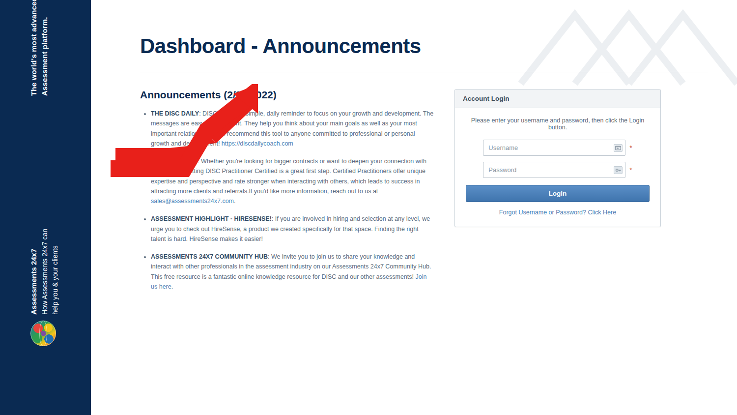The world's most advanced
Assessment platform.
Assessments 24x7
How Assessments 24x7 can
help you & your clients
Dashboard - Announcements
Announcements (2/22/2022)
THE DISC DAILY: DISC Daily is a simple, daily reminder to focus on your growth and development. The messages are easy to implement. They help you think about your main goals as well as your most important relationships. We recommend this tool to anyone committed to professional or personal growth and development! https://discdailycoach.com
GET CERTIFIED: Whether you're looking for bigger contracts or want to deepen your connection with your clients, getting DISC Practitioner Certified is a great first step. Certified Practitioners offer unique expertise and perspective and rate stronger when interacting with others, which leads to success in attracting more clients and referrals.If you'd like more information, reach out to us at sales@assessments24x7.com.
ASSESSMENT HIGHLIGHT - HIRESENSE!: If you are involved in hiring and selection at any level, we urge you to check out HireSense, a product we created specifically for that space. Finding the right talent is hard. HireSense makes it easier!
ASSESSMENTS 24X7 COMMUNITY HUB: We invite you to join us to share your knowledge and interact with other professionals in the assessment industry on our Assessments 24x7 Community Hub. This free resource is a fantastic online knowledge resource for DISC and our other assessments! Join us here.
Account Login
Please enter your username and password, then click the Login button.
*
*
Login Forgot Username or Password? Click Here